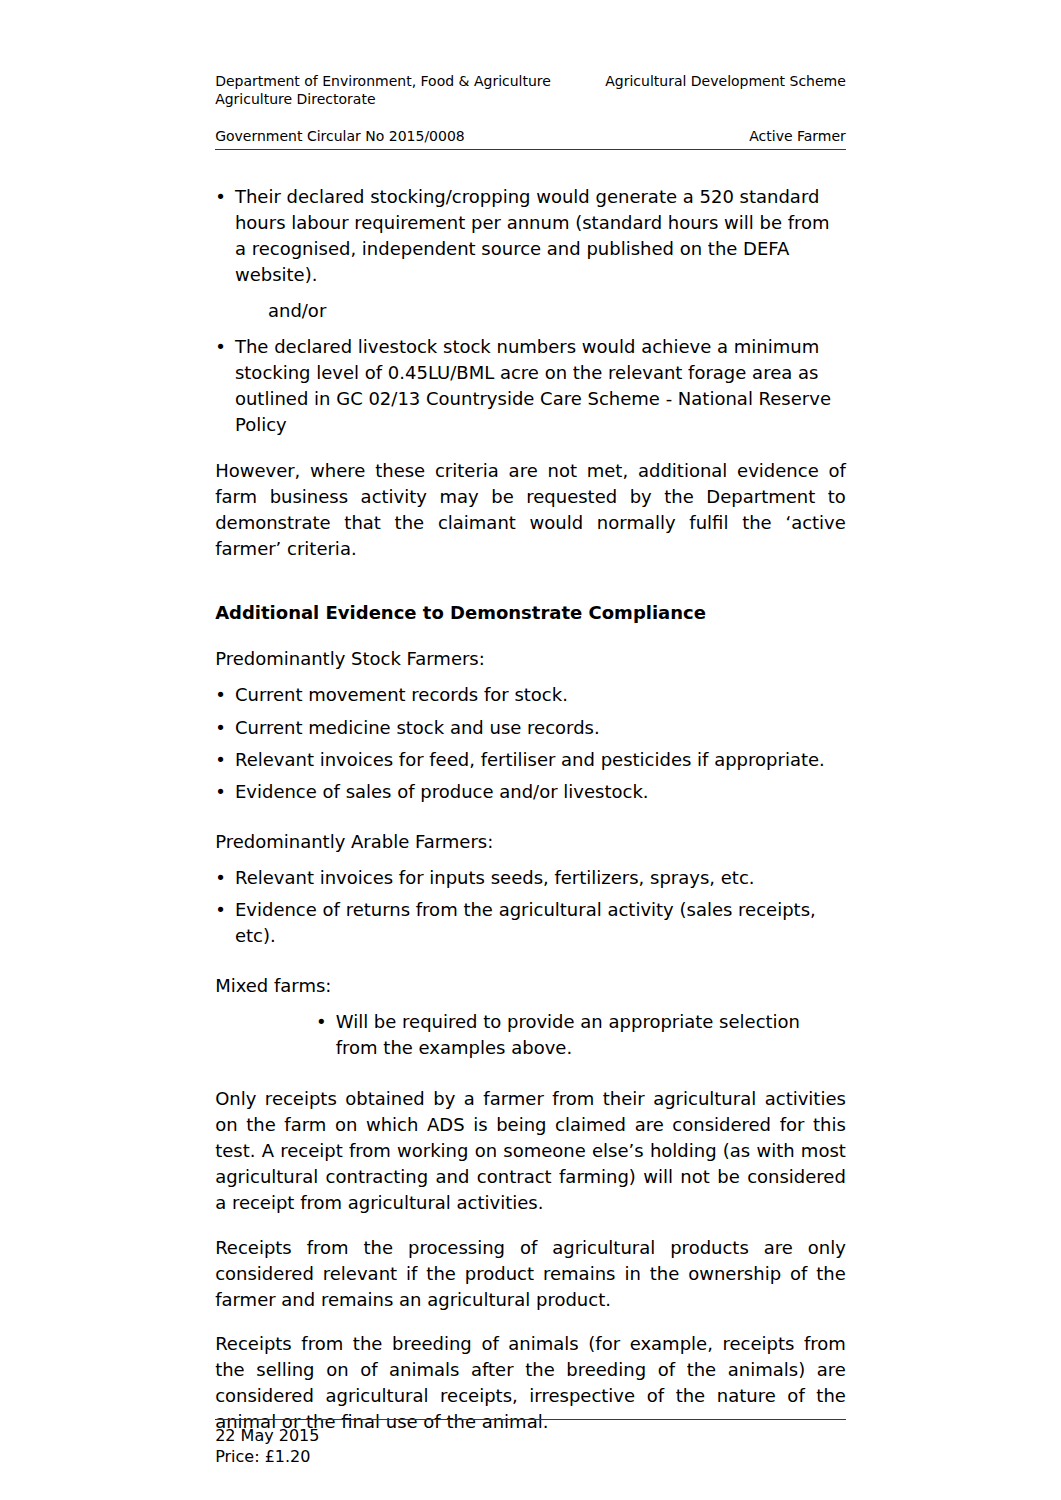Department of Environment, Food & Agriculture
Agriculture Directorate
Agricultural Development Scheme
Government Circular No 2015/0008
Active Farmer
Their declared stocking/cropping would generate a 520 standard hours labour requirement per annum (standard hours will be from a recognised, independent source and published on the DEFA website).
and/or
The declared livestock stock numbers would achieve a minimum stocking level of 0.45LU/BML acre on the relevant forage area as outlined in GC 02/13 Countryside Care Scheme - National Reserve Policy
However, where these criteria are not met, additional evidence of farm business activity may be requested by the Department to demonstrate that the claimant would normally fulfil the ‘active farmer’ criteria.
Additional Evidence to Demonstrate Compliance
Predominantly Stock Farmers:
Current movement records for stock.
Current medicine stock and use records.
Relevant invoices for feed, fertiliser and pesticides if appropriate.
Evidence of sales of produce and/or livestock.
Predominantly Arable Farmers:
Relevant invoices for inputs seeds, fertilizers, sprays, etc.
Evidence of returns from the agricultural activity (sales receipts, etc).
Mixed farms:
Will be required to provide an appropriate selection from the examples above.
Only receipts obtained by a farmer from their agricultural activities on the farm on which ADS is being claimed are considered for this test. A receipt from working on someone else’s holding (as with most agricultural contracting and contract farming) will not be considered a receipt from agricultural activities.
Receipts from the processing of agricultural products are only considered relevant if the product remains in the ownership of the farmer and remains an agricultural product.
Receipts from the breeding of animals (for example, receipts from the selling on of animals after the breeding of the animals) are considered agricultural receipts, irrespective of the nature of the animal or the final use of the animal.
22 May 2015
Price: £1.20